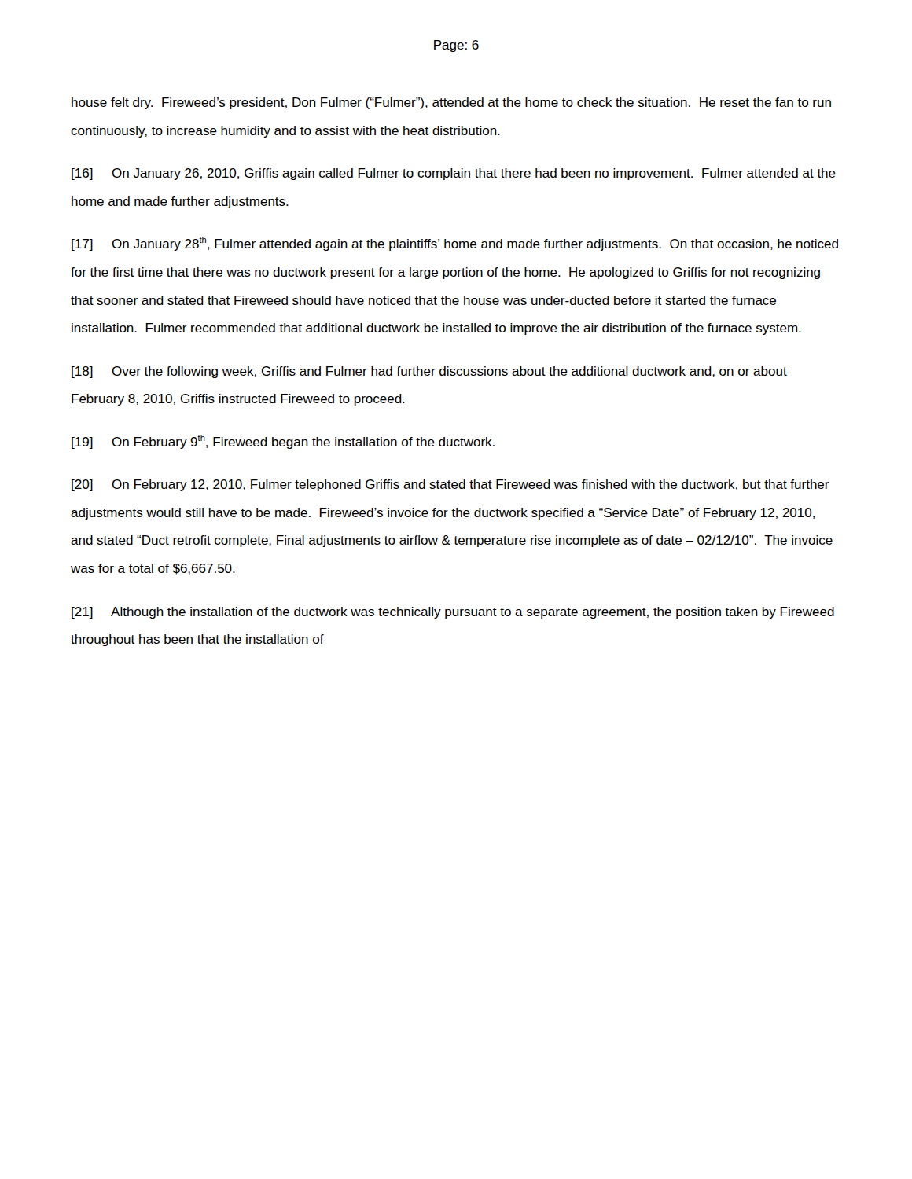Page: 6
house felt dry. Fireweed’s president, Don Fulmer (“Fulmer”), attended at the home to check the situation. He reset the fan to run continuously, to increase humidity and to assist with the heat distribution.
[16] On January 26, 2010, Griffis again called Fulmer to complain that there had been no improvement. Fulmer attended at the home and made further adjustments.
[17] On January 28th, Fulmer attended again at the plaintiffs’ home and made further adjustments. On that occasion, he noticed for the first time that there was no ductwork present for a large portion of the home. He apologized to Griffis for not recognizing that sooner and stated that Fireweed should have noticed that the house was under-ducted before it started the furnace installation. Fulmer recommended that additional ductwork be installed to improve the air distribution of the furnace system.
[18] Over the following week, Griffis and Fulmer had further discussions about the additional ductwork and, on or about February 8, 2010, Griffis instructed Fireweed to proceed.
[19] On February 9th, Fireweed began the installation of the ductwork.
[20] On February 12, 2010, Fulmer telephoned Griffis and stated that Fireweed was finished with the ductwork, but that further adjustments would still have to be made. Fireweed’s invoice for the ductwork specified a “Service Date” of February 12, 2010, and stated “Duct retrofit complete, Final adjustments to airflow & temperature rise incomplete as of date – 02/12/10”. The invoice was for a total of $6,667.50.
[21] Although the installation of the ductwork was technically pursuant to a separate agreement, the position taken by Fireweed throughout has been that the installation of